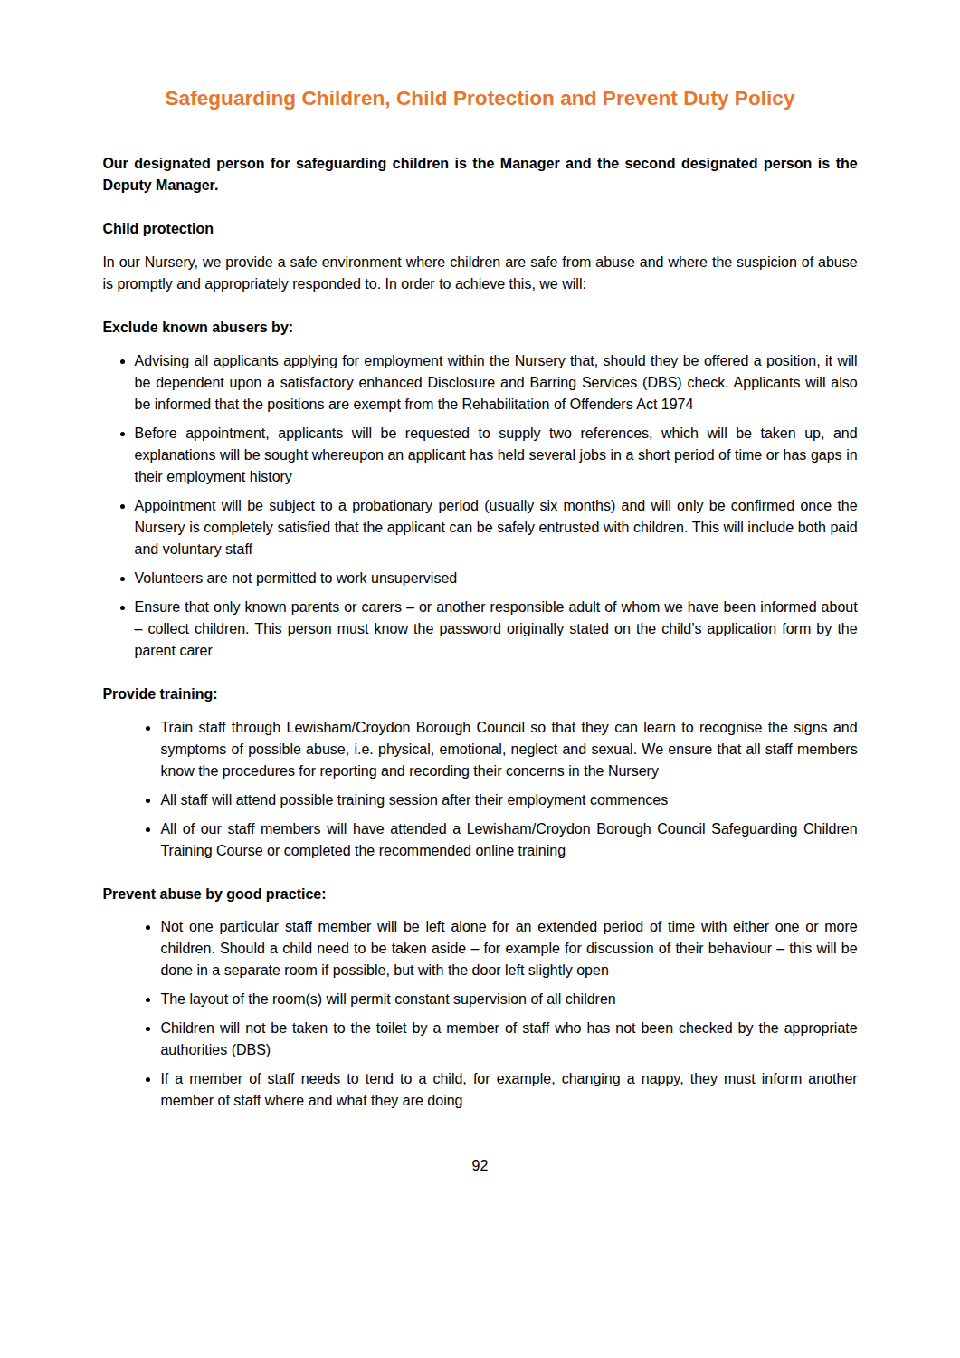Safeguarding Children, Child Protection and Prevent Duty Policy
Our designated person for safeguarding children is the Manager and the second designated person is the Deputy Manager.
Child protection
In our Nursery, we provide a safe environment where children are safe from abuse and where the suspicion of abuse is promptly and appropriately responded to. In order to achieve this, we will:
Exclude known abusers by:
Advising all applicants applying for employment within the Nursery that, should they be offered a position, it will be dependent upon a satisfactory enhanced Disclosure and Barring Services (DBS) check. Applicants will also be informed that the positions are exempt from the Rehabilitation of Offenders Act 1974
Before appointment, applicants will be requested to supply two references, which will be taken up, and explanations will be sought whereupon an applicant has held several jobs in a short period of time or has gaps in their employment history
Appointment will be subject to a probationary period (usually six months) and will only be confirmed once the Nursery is completely satisfied that the applicant can be safely entrusted with children. This will include both paid and voluntary staff
Volunteers are not permitted to work unsupervised
Ensure that only known parents or carers – or another responsible adult of whom we have been informed about – collect children. This person must know the password originally stated on the child’s application form by the parent carer
Provide training:
Train staff through Lewisham/Croydon Borough Council so that they can learn to recognise the signs and symptoms of possible abuse, i.e. physical, emotional, neglect and sexual. We ensure that all staff members know the procedures for reporting and recording their concerns in the Nursery
All staff will attend possible training session after their employment commences
All of our staff members will have attended a Lewisham/Croydon Borough Council Safeguarding Children Training Course or completed the recommended online training
Prevent abuse by good practice:
Not one particular staff member will be left alone for an extended period of time with either one or more children. Should a child need to be taken aside – for example for discussion of their behaviour – this will be done in a separate room if possible, but with the door left slightly open
The layout of the room(s) will permit constant supervision of all children
Children will not be taken to the toilet by a member of staff who has not been checked by the appropriate authorities (DBS)
If a member of staff needs to tend to a child, for example, changing a nappy, they must inform another member of staff where and what they are doing
92